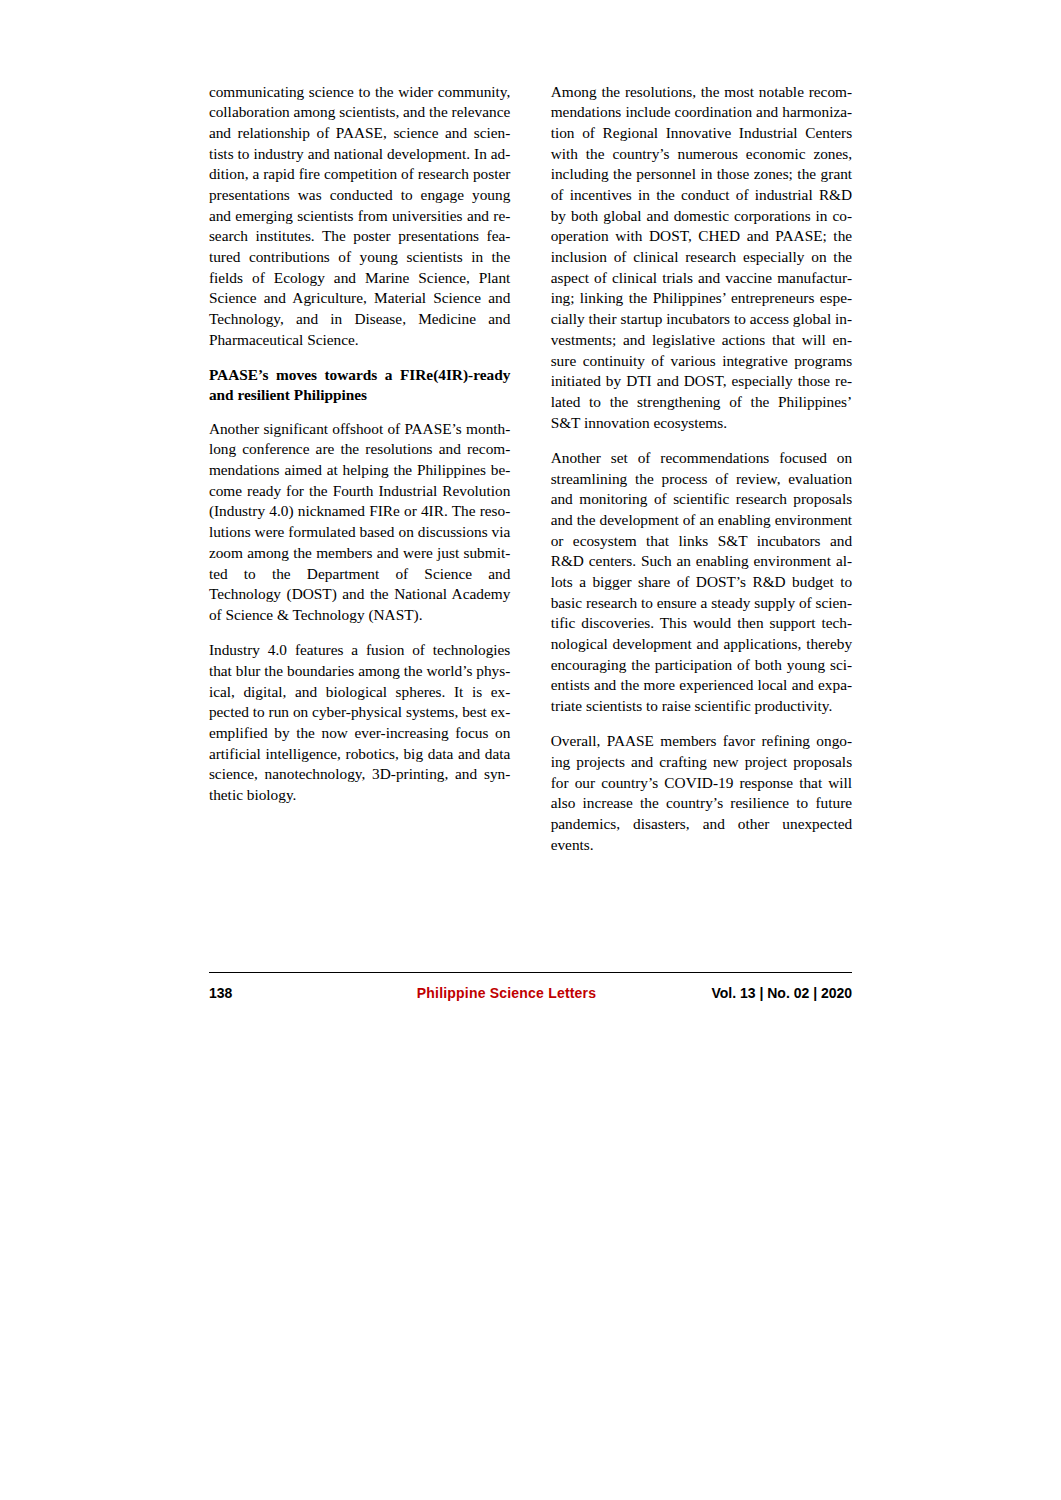communicating science to the wider community, collaboration among scientists, and the relevance and relationship of PAASE, science and scientists to industry and national development. In addition, a rapid fire competition of research poster presentations was conducted to engage young and emerging scientists from universities and research institutes. The poster presentations featured contributions of young scientists in the fields of Ecology and Marine Science, Plant Science and Agriculture, Material Science and Technology, and in Disease, Medicine and Pharmaceutical Science.
PAASE’s moves towards a FIRe(4IR)-ready and resilient Philippines
Another significant offshoot of PAASE’s month-long conference are the resolutions and recommendations aimed at helping the Philippines become ready for the Fourth Industrial Revolution (Industry 4.0) nicknamed FIRe or 4IR. The resolutions were formulated based on discussions via zoom among the members and were just submitted to the Department of Science and Technology (DOST) and the National Academy of Science & Technology (NAST).
Industry 4.0 features a fusion of technologies that blur the boundaries among the world’s physical, digital, and biological spheres. It is expected to run on cyber-physical systems, best exemplified by the now ever-increasing focus on artificial intelligence, robotics, big data and data science, nanotechnology, 3D-printing, and synthetic biology.
Among the resolutions, the most notable recommendations include coordination and harmonization of Regional Innovative Industrial Centers with the country’s numerous economic zones, including the personnel in those zones; the grant of incentives in the conduct of industrial R&D by both global and domestic corporations in cooperation with DOST, CHED and PAASE; the inclusion of clinical research especially on the aspect of clinical trials and vaccine manufacturing; linking the Philippines’ entrepreneurs especially their startup incubators to access global investments; and legislative actions that will ensure continuity of various integrative programs initiated by DTI and DOST, especially those related to the strengthening of the Philippines’ S&T innovation ecosystems.
Another set of recommendations focused on streamlining the process of review, evaluation and monitoring of scientific research proposals and the development of an enabling environment or ecosystem that links S&T incubators and R&D centers. Such an enabling environment allots a bigger share of DOST’s R&D budget to basic research to ensure a steady supply of scientific discoveries. This would then support technological development and applications, thereby encouraging the participation of both young scientists and the more experienced local and expatriate scientists to raise scientific productivity.
Overall, PAASE members favor refining ongoing projects and crafting new project proposals for our country’s COVID-19 response that will also increase the country’s resilience to future pandemics, disasters, and other unexpected events.
138
Philippine Science Letters
Vol. 13 | No. 02 | 2020